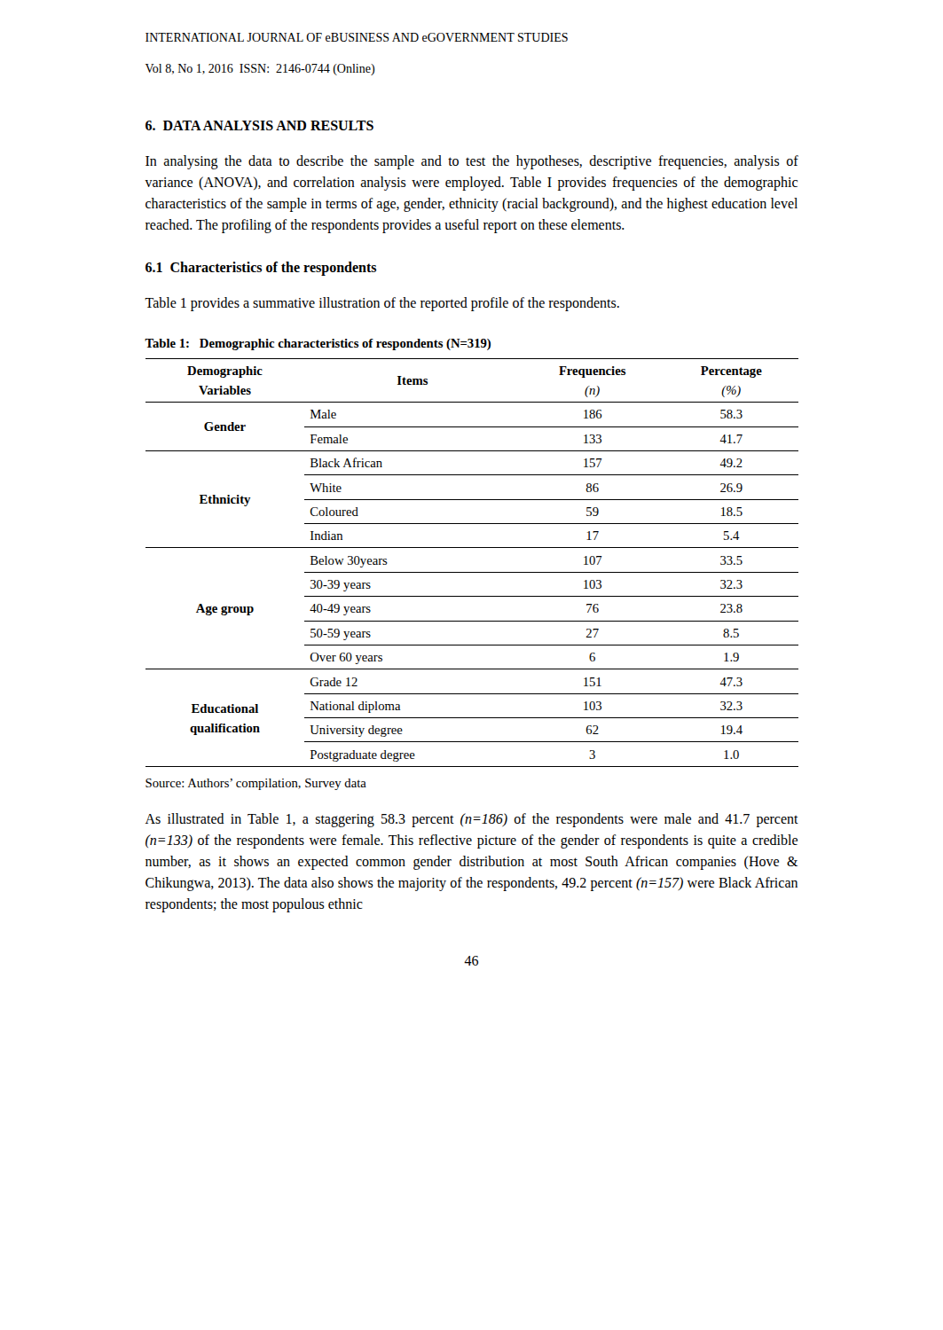INTERNATIONAL JOURNAL OF eBUSINESS AND eGOVERNMENT STUDIES
Vol 8, No 1, 2016 ISSN: 2146-0744 (Online)
6. DATA ANALYSIS AND RESULTS
In analysing the data to describe the sample and to test the hypotheses, descriptive frequencies, analysis of variance (ANOVA), and correlation analysis were employed. Table I provides frequencies of the demographic characteristics of the sample in terms of age, gender, ethnicity (racial background), and the highest education level reached. The profiling of the respondents provides a useful report on these elements.
6.1 Characteristics of the respondents
Table 1 provides a summative illustration of the reported profile of the respondents.
Table 1: Demographic characteristics of respondents (N=319)
| Demographic Variables | Items | Frequencies (n) | Percentage (%) |
| --- | --- | --- | --- |
| Gender | Male | 186 | 58.3 |
| Female | 133 | 41.7 |
| Ethnicity | Black African | 157 | 49.2 |
| White | 86 | 26.9 |
| Coloured | 59 | 18.5 |
| Indian | 17 | 5.4 |
| Age group | Below 30years | 107 | 33.5 |
| 30-39 years | 103 | 32.3 |
| 40-49 years | 76 | 23.8 |
| 50-59 years | 27 | 8.5 |
| Over 60 years | 6 | 1.9 |
| Educational qualification | Grade 12 | 151 | 47.3 |
| National diploma | 103 | 32.3 |
| University degree | 62 | 19.4 |
| Postgraduate degree | 3 | 1.0 |
Source: Authors’ compilation, Survey data
As illustrated in Table 1, a staggering 58.3 percent (n=186) of the respondents were male and 41.7 percent (n=133) of the respondents were female. This reflective picture of the gender of respondents is quite a credible number, as it shows an expected common gender distribution at most South African companies (Hove & Chikungwa, 2013). The data also shows the majority of the respondents, 49.2 percent (n=157) were Black African respondents; the most populous ethnic
46